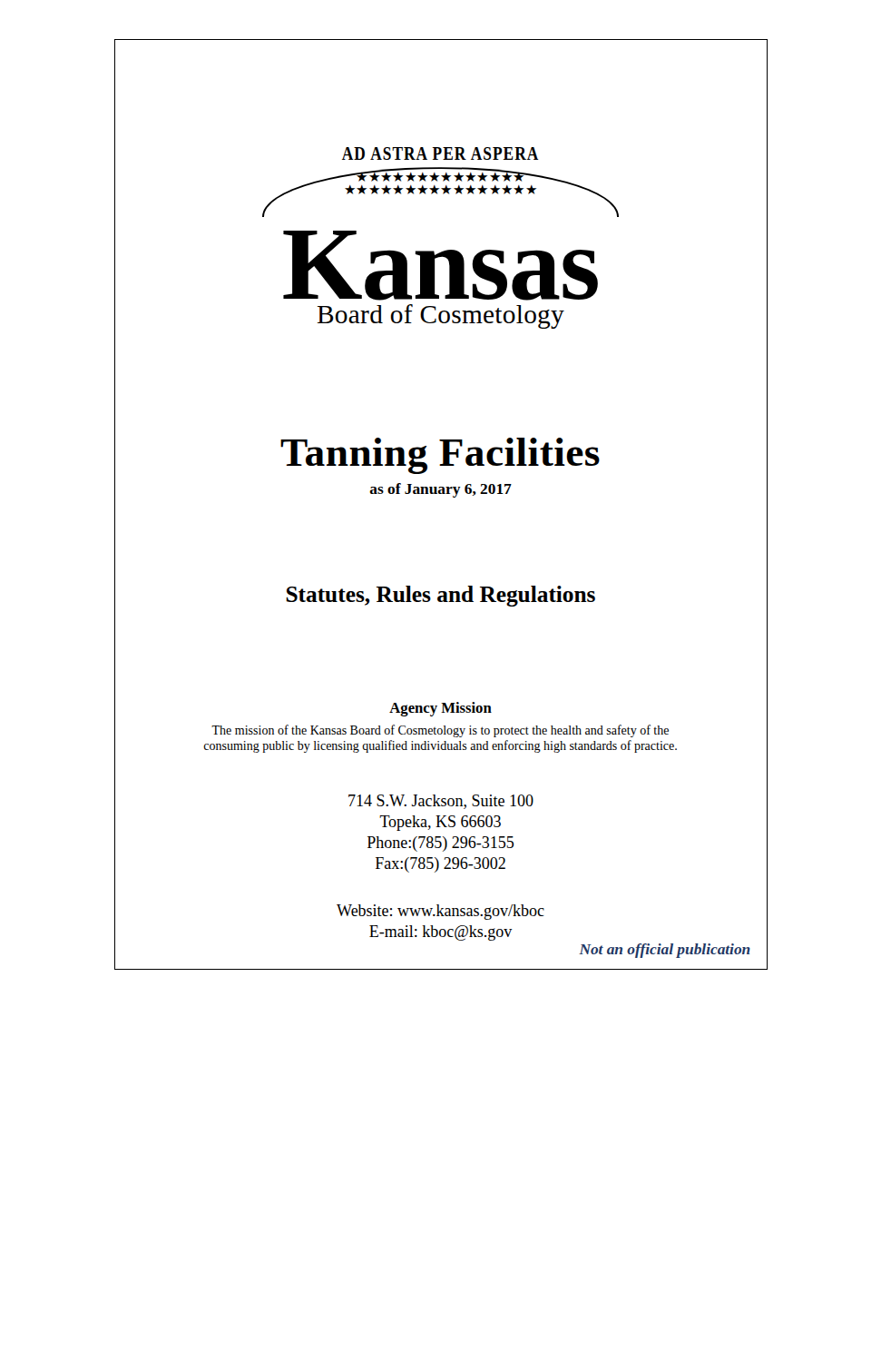AD ASTRA PER ASPERA
★★★★★★★★★★★★★★ ★★★★★★★★★★★★★★★★
Kansas
Board of Cosmetology
Tanning Facilities
as of January 6, 2017
Statutes, Rules and Regulations
Agency Mission
The mission of the Kansas Board of Cosmetology is to protect the health and safety of the consuming public by licensing qualified individuals and enforcing high standards of practice.
714 S.W. Jackson, Suite 100
Topeka, KS 66603
Phone:(785) 296-3155
Fax:(785) 296-3002
Website: www.kansas.gov/kboc
E-mail: kboc@ks.gov
Not an official publication